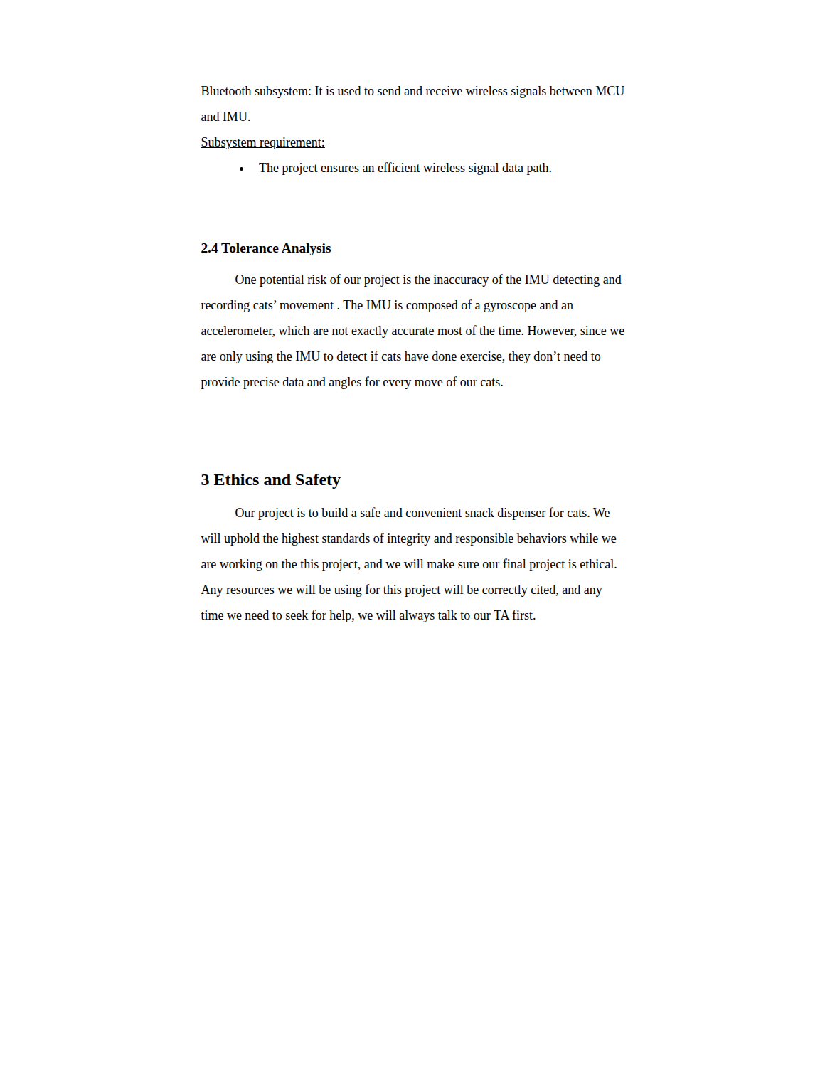Bluetooth subsystem: It is used to send and receive wireless signals between MCU and IMU.
Subsystem requirement:
The project ensures an efficient wireless signal data path.
2.4 Tolerance Analysis
One potential risk of our project is the inaccuracy of the IMU detecting and recording cats’ movement . The IMU is composed of a gyroscope and an accelerometer, which are not exactly accurate most of the time. However, since we are only using the IMU to detect if cats have done exercise, they don’t need to provide precise data and angles for every move of our cats.
3 Ethics and Safety
Our project is to build a safe and convenient snack dispenser for cats. We will uphold the highest standards of integrity and responsible behaviors while we are working on the this project, and we will make sure our final project is ethical. Any resources we will be using for this project will be correctly cited, and any time we need to seek for help, we will always talk to our TA first.